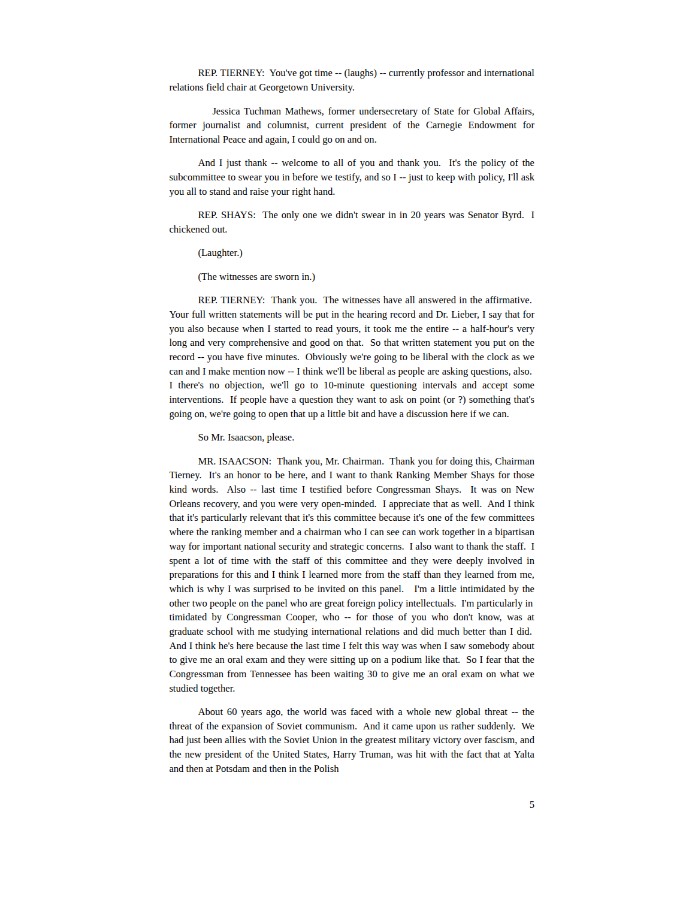REP. TIERNEY: You've got time -- (laughs) -- currently professor and international relations field chair at Georgetown University.
Jessica Tuchman Mathews, former undersecretary of State for Global Affairs, former journalist and columnist, current president of the Carnegie Endowment for International Peace and again, I could go on and on.
And I just thank -- welcome to all of you and thank you. It's the policy of the subcommittee to swear you in before we testify, and so I -- just to keep with policy, I'll ask you all to stand and raise your right hand.
REP. SHAYS: The only one we didn't swear in in 20 years was Senator Byrd. I chickened out.
(Laughter.)
(The witnesses are sworn in.)
REP. TIERNEY: Thank you. The witnesses have all answered in the affirmative. Your full written statements will be put in the hearing record and Dr. Lieber, I say that for you also because when I started to read yours, it took me the entire -- a half-hour's very long and very comprehensive and good on that. So that written statement you put on the record -- you have five minutes. Obviously we're going to be liberal with the clock as we can and I make mention now -- I think we'll be liberal as people are asking questions, also. I there's no objection, we'll go to 10-minute questioning intervals and accept some interventions. If people have a question they want to ask on point (or ?) something that's going on, we're going to open that up a little bit and have a discussion here if we can.
So Mr. Isaacson, please.
MR. ISAACSON: Thank you, Mr. Chairman. Thank you for doing this, Chairman Tierney. It's an honor to be here, and I want to thank Ranking Member Shays for those kind words. Also -- last time I testified before Congressman Shays. It was on New Orleans recovery, and you were very open-minded. I appreciate that as well. And I think that it's particularly relevant that it's this committee because it's one of the few committees where the ranking member and a chairman who I can see can work together in a bipartisan way for important national security and strategic concerns. I also want to thank the staff. I spent a lot of time with the staff of this committee and they were deeply involved in preparations for this and I think I learned more from the staff than they learned from me, which is why I was surprised to be invited on this panel. I'm a little intimidated by the other two people on the panel who are great foreign policy intellectuals. I'm particularly in
timidated by Congressman Cooper, who -- for those of you who don't know, was at graduate school with me studying international relations and did much better than I did. And I think he's here because the last time I felt this way was when I saw somebody about to give me an oral exam and they were sitting up on a podium like that. So I fear that the Congressman from Tennessee has been waiting 30 to give me an oral exam on what we studied together.
About 60 years ago, the world was faced with a whole new global threat -- the threat of the expansion of Soviet communism. And it came upon us rather suddenly. We had just been allies with the Soviet Union in the greatest military victory over fascism, and the new president of the United States, Harry Truman, was hit with the fact that at Yalta and then at Potsdam and then in the Polish
5